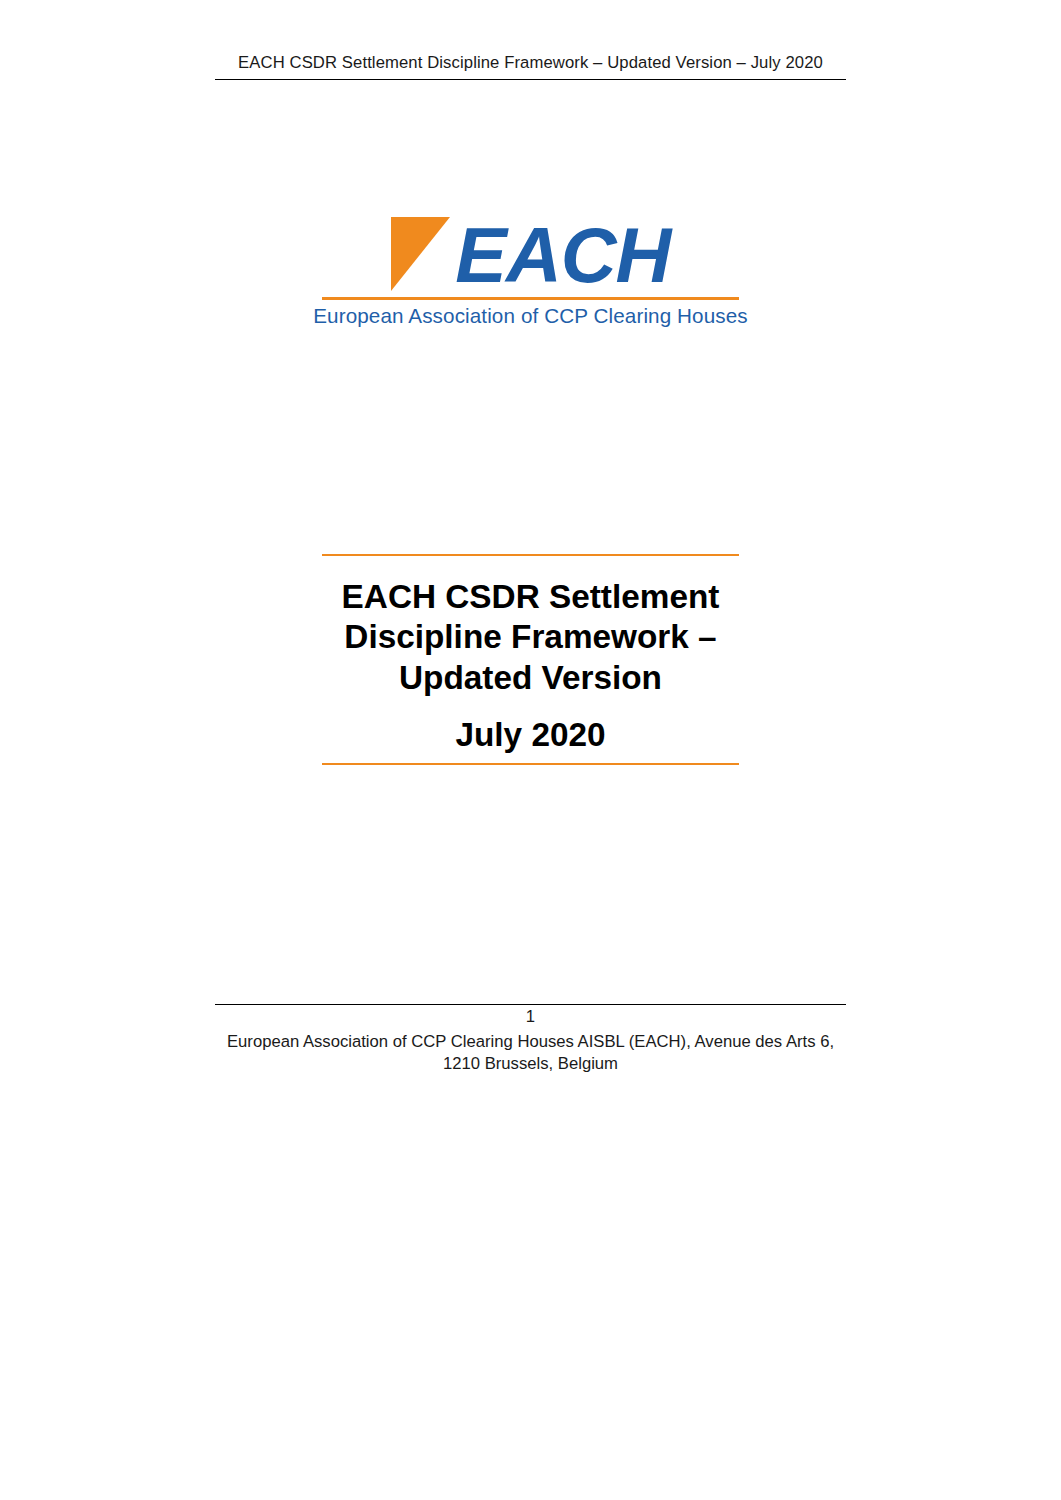EACH CSDR Settlement Discipline Framework – Updated Version – July 2020
EACH
European Association of CCP Clearing Houses
EACH CSDR Settlement Discipline Framework – Updated Version
July 2020
1
European Association of CCP Clearing Houses AISBL (EACH), Avenue des Arts 6, 1210 Brussels, Belgium